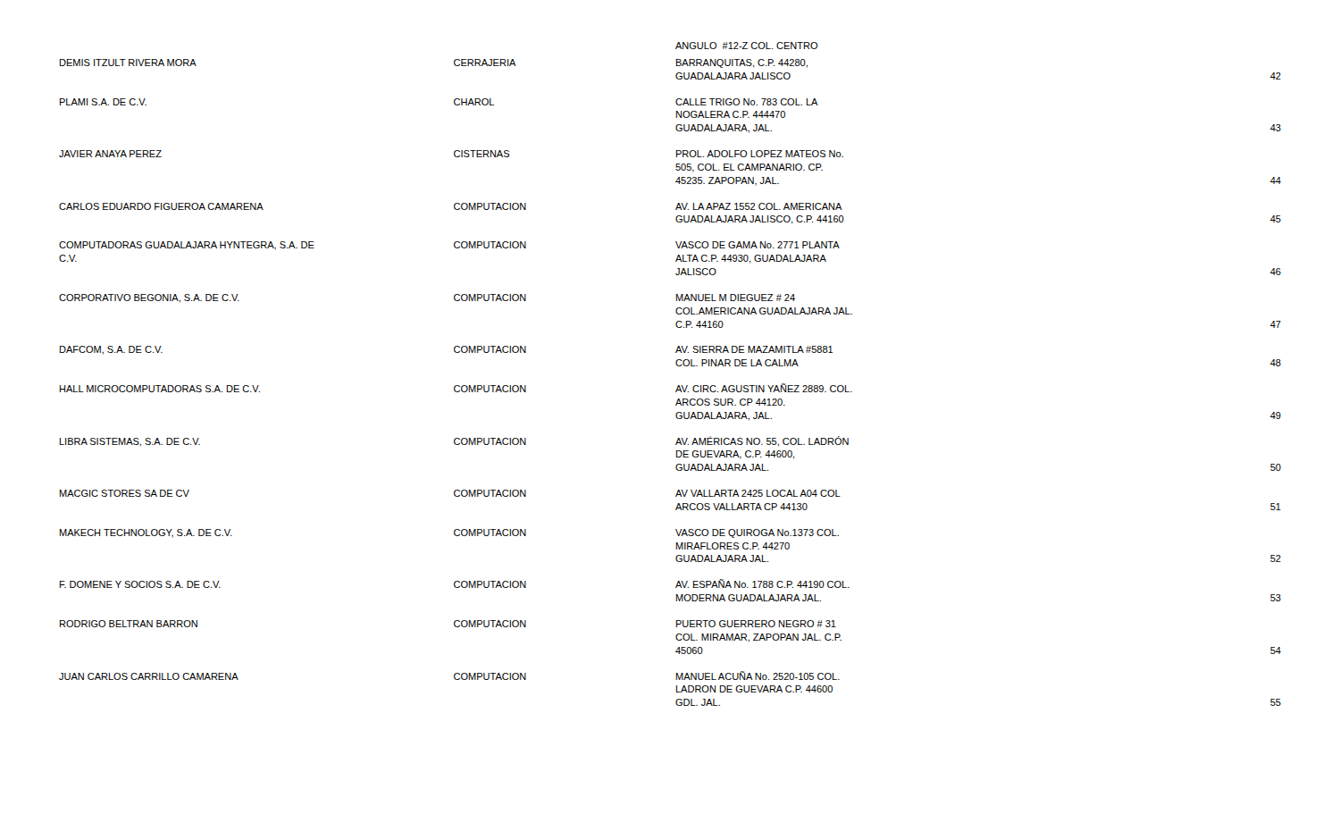| | | ANGULO #12-Z COL. CENTRO | |
| DEMIS ITZULT RIVERA MORA | CERRAJERIA | BARRANQUITAS, C.P. 44280, GUADALAJARA JALISCO | 42 |
| PLAMI S.A. DE C.V. | CHAROL | CALLE TRIGO No. 783 COL. LA NOGALERA C.P. 444470 GUADALAJARA, JAL. | 43 |
| JAVIER ANAYA PEREZ | CISTERNAS | PROL. ADOLFO LOPEZ MATEOS No. 505, COL. EL CAMPANARIO. CP. 45235. ZAPOPAN, JAL. | 44 |
| CARLOS EDUARDO FIGUEROA CAMARENA | COMPUTACION | AV. LA APAZ 1552 COL. AMERICANA GUADALAJARA JALISCO, C.P. 44160 | 45 |
| COMPUTADORAS GUADALAJARA HYNTEGRA, S.A. DE C.V. | COMPUTACION | VASCO DE GAMA No. 2771 PLANTA ALTA C.P. 44930, GUADALAJARA JALISCO | 46 |
| CORPORATIVO BEGONIA, S.A. DE C.V. | COMPUTACION | MANUEL M DIEGUEZ # 24 COL.AMERICANA GUADALAJARA JAL. C.P. 44160 | 47 |
| DAFCOM, S.A. DE C.V. | COMPUTACION | AV. SIERRA DE MAZAMITLA #5881 COL. PINAR DE LA CALMA | 48 |
| HALL MICROCOMPUTADORAS S.A. DE C.V. | COMPUTACION | AV. CIRC. AGUSTIN YAÑEZ 2889. COL. ARCOS SUR. CP 44120. GUADALAJARA, JAL. | 49 |
| LIBRA SISTEMAS, S.A. DE C.V. | COMPUTACION | AV. AMÉRICAS NO. 55, COL. LADRÓN DE GUEVARA, C.P. 44600, GUADALAJARA JAL. | 50 |
| MACGIC STORES SA DE CV | COMPUTACION | AV VALLARTA 2425 LOCAL A04 COL ARCOS VALLARTA CP 44130 | 51 |
| MAKECH TECHNOLOGY, S.A. DE C.V. | COMPUTACION | VASCO DE QUIROGA No.1373 COL. MIRAFLORES C.P. 44270 GUADALAJARA JAL. | 52 |
| F. DOMENE Y SOCIOS S.A. DE C.V. | COMPUTACION | AV. ESPAÑA No. 1788 C.P. 44190 COL. MODERNA GUADALAJARA JAL. | 53 |
| RODRIGO BELTRAN BARRON | COMPUTACION | PUERTO GUERRERO NEGRO # 31 COL. MIRAMAR, ZAPOPAN JAL. C.P. 45060 | 54 |
| JUAN CARLOS CARRILLO CAMARENA | COMPUTACION | MANUEL ACUÑA No. 2520-105 COL. LADRON DE GUEVARA C.P. 44600 GDL. JAL. | 55 |